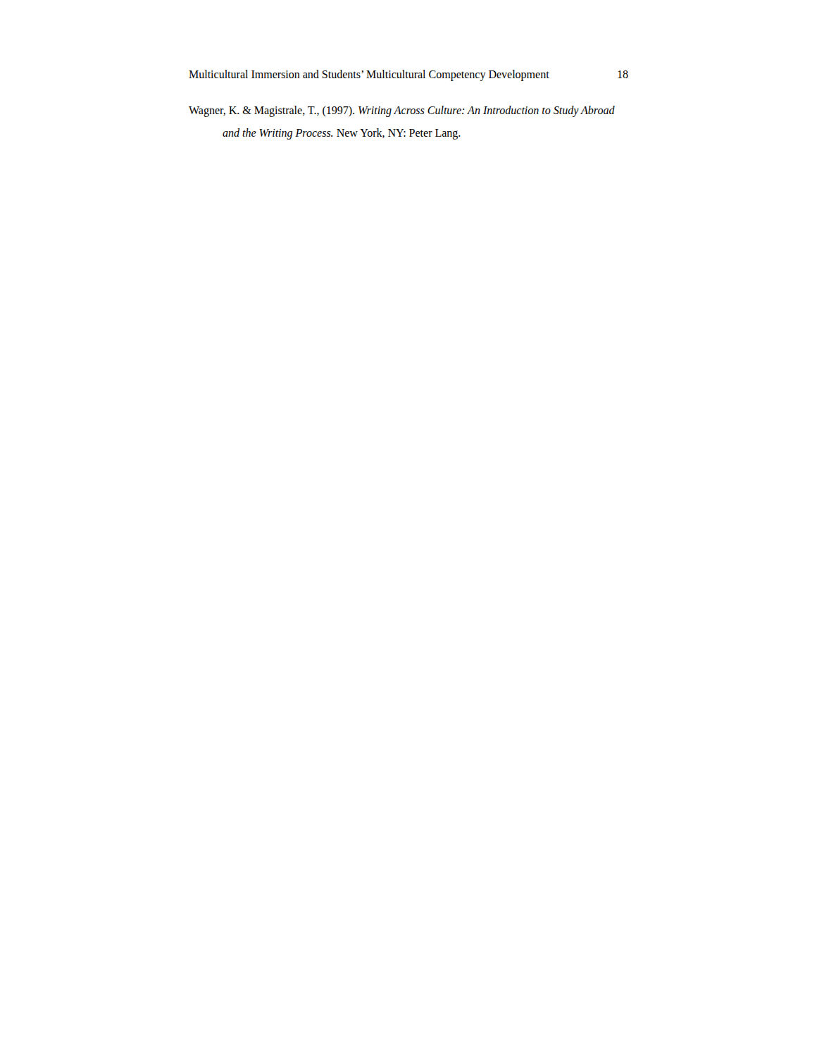Multicultural Immersion and Students’ Multicultural Competency Development 18
Wagner, K. & Magistrale, T., (1997). Writing Across Culture: An Introduction to Study Abroad and the Writing Process. New York, NY: Peter Lang.